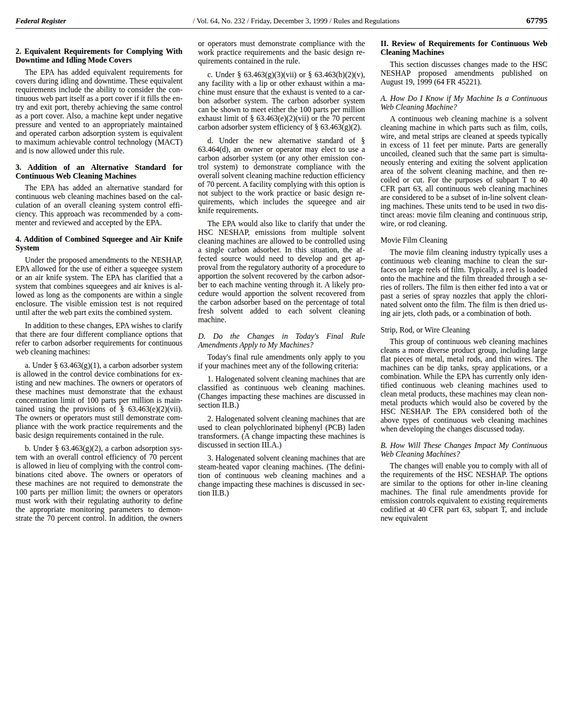Federal Register / Vol. 64, No. 232 / Friday, December 3, 1999 / Rules and Regulations 67795
2. Equivalent Requirements for Complying With Downtime and Idling Mode Covers
The EPA has added equivalent requirements for covers during idling and downtime. These equivalent requirements include the ability to consider the continuous web part itself as a port cover if it fills the entry and exit port, thereby achieving the same control as a port cover. Also, a machine kept under negative pressure and vented to an appropriately maintained and operated carbon adsorption system is equivalent to maximum achievable control technology (MACT) and is now allowed under this rule.
3. Addition of an Alternative Standard for Continuous Web Cleaning Machines
The EPA has added an alternative standard for continuous web cleaning machines based on the calculation of an overall cleaning system control efficiency. This approach was recommended by a commenter and reviewed and accepted by the EPA.
4. Addition of Combined Squeegee and Air Knife System
Under the proposed amendments to the NESHAP, EPA allowed for the use of either a squeegee system or an air knife system. The EPA has clarified that a system that combines squeegees and air knives is allowed as long as the components are within a single enclosure. The visible emission test is not required until after the web part exits the combined system.
In addition to these changes, EPA wishes to clarify that there are four different compliance options that refer to carbon adsorber requirements for continuous web cleaning machines:
a. Under § 63.463(g)(1), a carbon adsorber system is allowed in the control device combinations for existing and new machines. The owners or operators of these machines must demonstrate that the exhaust concentration limit of 100 parts per million is maintained using the provisions of § 63.463(e)(2)(vii). The owners or operators must still demonstrate compliance with the work practice requirements and the basic design requirements contained in the rule.
b. Under § 63.463(g)(2), a carbon adsorption system with an overall control efficiency of 70 percent is allowed in lieu of complying with the control combinations cited above. The owners or operators of these machines are not required to demonstrate the 100 parts per million limit; the owners or operators must work with their regulating authority to define the appropriate monitoring parameters to demonstrate the 70 percent control. In addition, the owners or operators must demonstrate compliance with the work practice requirements and the basic design requirements contained in the rule.
c. Under § 63.463(g)(3)(vii) or § 63.463(h)(2)(v), any facility with a lip or other exhaust within a machine must ensure that the exhaust is vented to a carbon adsorber system. The carbon adsorber system can be shown to meet either the 100 parts per million exhaust limit of § 63.463(e)(2)(vii) or the 70 percent carbon adsorber system efficiency of § 63.463(g)(2).
d. Under the new alternative standard of § 63.464(d), an owner or operator may elect to use a carbon adsorber system (or any other emission control system) to demonstrate compliance with the overall solvent cleaning machine reduction efficiency of 70 percent. A facility complying with this option is not subject to the work practice or basic design requirements, which includes the squeegee and air knife requirements.
The EPA would also like to clarify that under the HSC NESHAP, emissions from multiple solvent cleaning machines are allowed to be controlled using a single carbon adsorber. In this situation, the affected source would need to develop and get approval from the regulatory authority of a procedure to apportion the solvent recovered by the carbon adsorber to each machine venting through it. A likely procedure would apportion the solvent recovered from the carbon adsorber based on the percentage of total fresh solvent added to each solvent cleaning machine.
D. Do the Changes in Today's Final Rule Amendments Apply to My Machines?
Today's final rule amendments only apply to you if your machines meet any of the following criteria:
1. Halogenated solvent cleaning machines that are classified as continuous web cleaning machines. (Changes impacting these machines are discussed in section II.B.)
2. Halogenated solvent cleaning machines that are used to clean polychlorinated biphenyl (PCB) laden transformers. (A change impacting these machines is discussed in section III.A.)
3. Halogenated solvent cleaning machines that are steam-heated vapor cleaning machines. (The definition of continuous web cleaning machines and a change impacting these machines is discussed in section II.B.)
II. Review of Requirements for Continuous Web Cleaning Machines
This section discusses changes made to the HSC NESHAP proposed amendments published on August 19, 1999 (64 FR 45221).
A. How Do I Know if My Machine Is a Continuous Web Cleaning Machine?
A continuous web cleaning machine is a solvent cleaning machine in which parts such as film, coils, wire, and metal strips are cleaned at speeds typically in excess of 11 feet per minute. Parts are generally uncoiled, cleaned such that the same part is simultaneously entering and exiting the solvent application area of the solvent cleaning machine, and then recoiled or cut. For the purposes of subpart T to 40 CFR part 63, all continuous web cleaning machines are considered to be a subset of in-line solvent cleaning machines. These units tend to be used in two distinct areas: movie film cleaning and continuous strip, wire, or rod cleaning.
Movie Film Cleaning
The movie film cleaning industry typically uses a continuous web cleaning machine to clean the surfaces on large reels of film. Typically, a reel is loaded onto the machine and the film threaded through a series of rollers. The film is then either fed into a vat or past a series of spray nozzles that apply the chlorinated solvent onto the film. The film is then dried using air jets, cloth pads, or a combination of both.
Strip, Rod, or Wire Cleaning
This group of continuous web cleaning machines cleans a more diverse product group, including large flat pieces of metal, metal rods, and thin wires. The machines can be dip tanks, spray applications, or a combination. While the EPA has currently only identified continuous web cleaning machines used to clean metal products, these machines may clean nonmetal products which would also be covered by the HSC NESHAP. The EPA considered both of the above types of continuous web cleaning machines when developing the changes discussed today.
B. How Will These Changes Impact My Continuous Web Cleaning Machines?
The changes will enable you to comply with all of the requirements of the HSC NESHAP. The options are similar to the options for other in-line cleaning machines. The final rule amendments provide for emission controls equivalent to existing requirements codified at 40 CFR part 63, subpart T, and include new equivalent